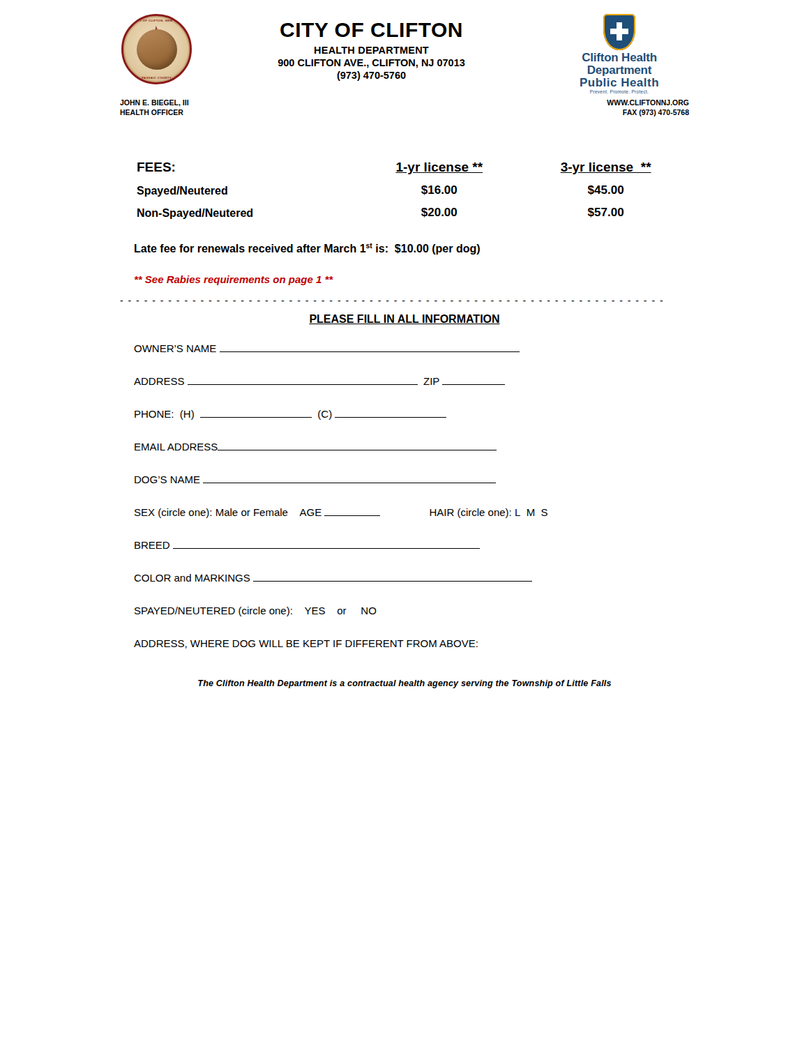THE CITY OF CLIFTON, NEW JERSEY
PASSAIC COUNTY
CITY OF CLIFTON
HEALTH DEPARTMENT
900 CLIFTON AVE., CLIFTON, NJ 07013
(973) 470-5760
Clifton Health Department
Public Health
Prevent. Promote. Protect.
JOHN E. BIEGEL, III
HEALTH OFFICER
WWW.CLIFTONNJ.ORG
FAX (973) 470-5768
| FEES: | 1-yr license ** | 3-yr license ** |
| --- | --- | --- |
| Spayed/Neutered | $16.00 | $45.00 |
| Non-Spayed/Neutered | $20.00 | $57.00 |
Late fee for renewals received after March 1st is: $10.00 (per dog)
** See Rabies requirements on page 1 **
- - - - - - - - - - - - - - - - - - - - - - - - - - - - - - - - - - - - - - - - - - - - - - - - - - - - - - - - - - - - - - - - - - - -
PLEASE FILL IN ALL INFORMATION
OWNER’S NAME
ADDRESS ZIP
PHONE: (H) (C)
EMAIL ADDRESS
DOG’S NAME
SEX (circle one): Male or Female AGE HAIR (circle one): L M S
BREED
COLOR and MARKINGS
SPAYED/NEUTERED (circle one): YES or NO
ADDRESS, WHERE DOG WILL BE KEPT IF DIFFERENT FROM ABOVE:
The Clifton Health Department is a contractual health agency serving the Township of Little Falls